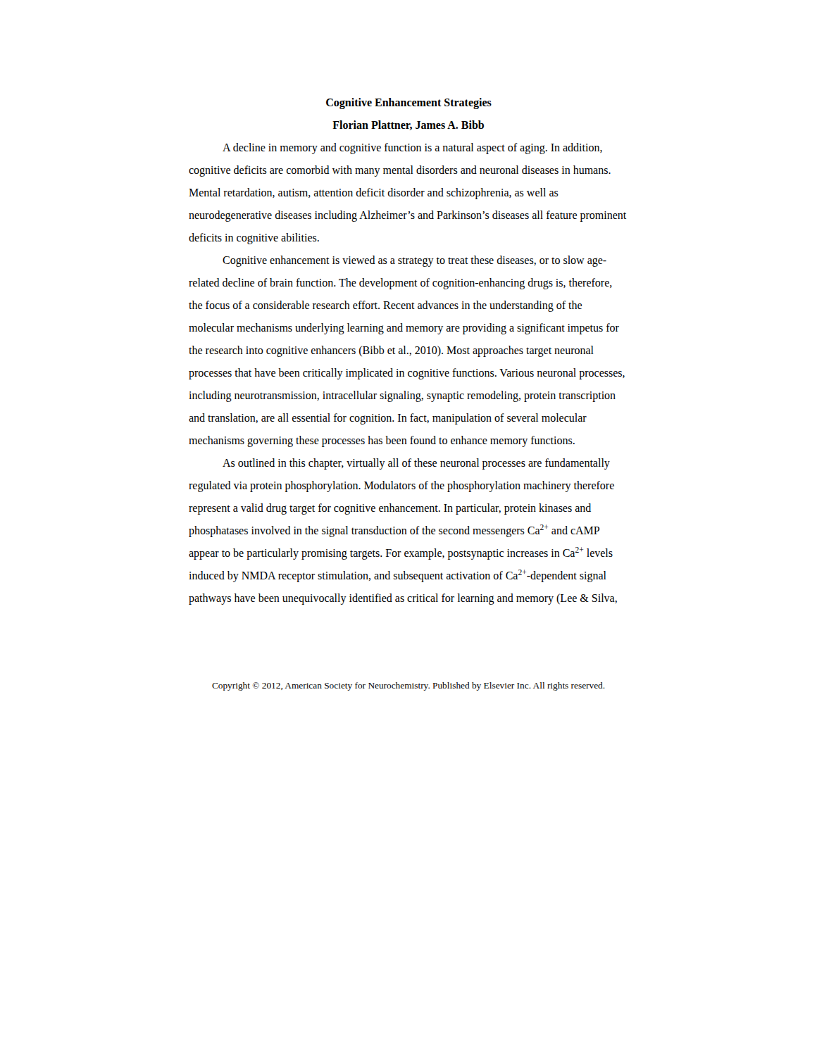Cognitive Enhancement Strategies
Florian Plattner, James A. Bibb
A decline in memory and cognitive function is a natural aspect of aging. In addition, cognitive deficits are comorbid with many mental disorders and neuronal diseases in humans. Mental retardation, autism, attention deficit disorder and schizophrenia, as well as neurodegenerative diseases including Alzheimer’s and Parkinson’s diseases all feature prominent deficits in cognitive abilities.
Cognitive enhancement is viewed as a strategy to treat these diseases, or to slow age-related decline of brain function. The development of cognition-enhancing drugs is, therefore, the focus of a considerable research effort. Recent advances in the understanding of the molecular mechanisms underlying learning and memory are providing a significant impetus for the research into cognitive enhancers (Bibb et al., 2010). Most approaches target neuronal processes that have been critically implicated in cognitive functions. Various neuronal processes, including neurotransmission, intracellular signaling, synaptic remodeling, protein transcription and translation, are all essential for cognition. In fact, manipulation of several molecular mechanisms governing these processes has been found to enhance memory functions.
As outlined in this chapter, virtually all of these neuronal processes are fundamentally regulated via protein phosphorylation. Modulators of the phosphorylation machinery therefore represent a valid drug target for cognitive enhancement. In particular, protein kinases and phosphatases involved in the signal transduction of the second messengers Ca2+ and cAMP appear to be particularly promising targets. For example, postsynaptic increases in Ca2+ levels induced by NMDA receptor stimulation, and subsequent activation of Ca2+-dependent signal pathways have been unequivocally identified as critical for learning and memory (Lee & Silva,
Copyright © 2012, American Society for Neurochemistry. Published by Elsevier Inc. All rights reserved.